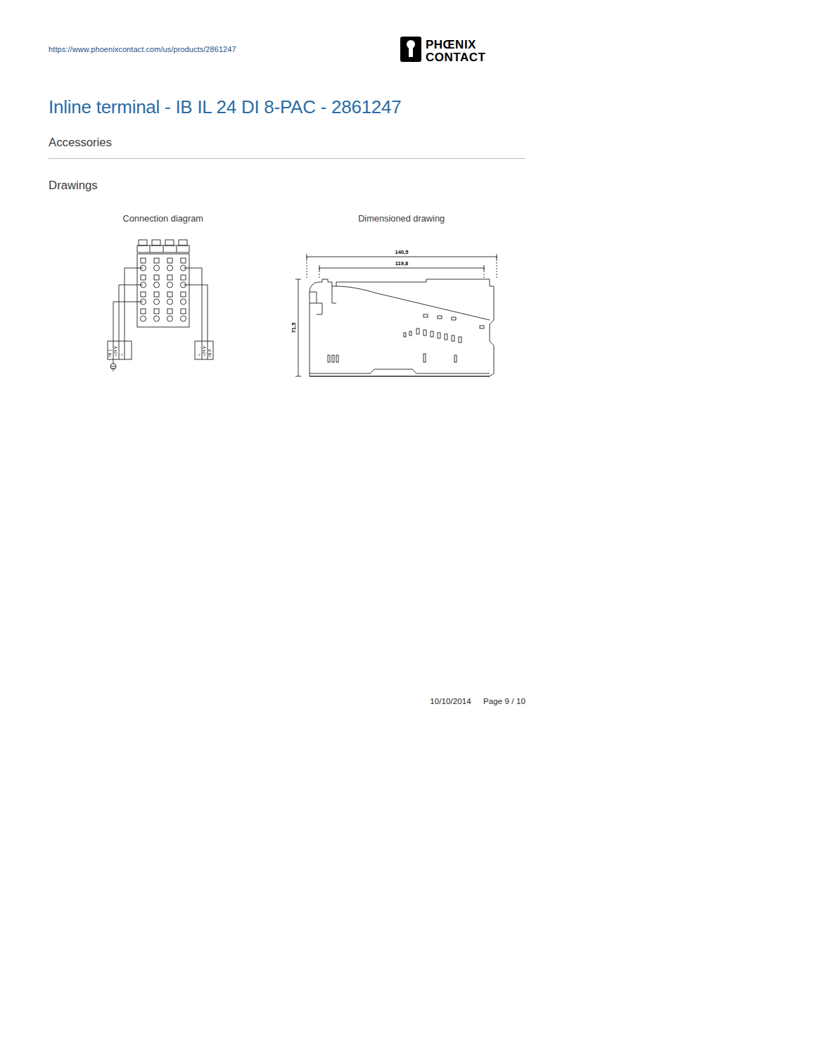https://www.phoenixcontact.com/us/products/2861247
PHŒNIX CONTACT
Inline terminal - IB IL 24 DI 8-PAC - 2861247
Accessories
Drawings
Connection diagram
IN 1 +24 V ⊥ ⊥ +24 V IN 8
Dimensioned drawing
140,5 119,8 71,5
10/10/2014Page 9 / 10